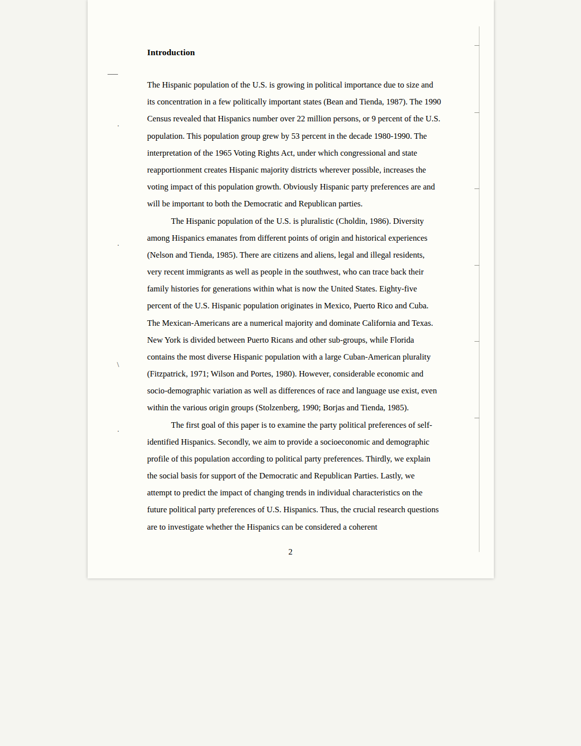·
·
\
·
Introduction
The Hispanic population of the U.S. is growing in political importance due to size and its concentration in a few politically important states (Bean and Tienda, 1987). The 1990 Census revealed that Hispanics number over 22 million persons, or 9 percent of the U.S. population. This population group grew by 53 percent in the decade 1980-1990. The interpretation of the 1965 Voting Rights Act, under which congressional and state reapportionment creates Hispanic majority districts wherever possible, increases the voting impact of this population growth. Obviously Hispanic party preferences are and will be important to both the Democratic and Republican parties.
The Hispanic population of the U.S. is pluralistic (Choldin, 1986). Diversity among Hispanics emanates from different points of origin and historical experiences (Nelson and Tienda, 1985). There are citizens and aliens, legal and illegal residents, very recent immigrants as well as people in the southwest, who can trace back their family histories for generations within what is now the United States. Eighty-five percent of the U.S. Hispanic population originates in Mexico, Puerto Rico and Cuba. The Mexican-Americans are a numerical majority and dominate California and Texas. New York is divided between Puerto Ricans and other sub-groups, while Florida contains the most diverse Hispanic population with a large Cuban-American plurality (Fitzpatrick, 1971; Wilson and Portes, 1980). However, considerable economic and socio-demographic variation as well as differences of race and language use exist, even within the various origin groups (Stolzenberg, 1990; Borjas and Tienda, 1985).
The first goal of this paper is to examine the party political preferences of self-identified Hispanics. Secondly, we aim to provide a socioeconomic and demographic profile of this population according to political party preferences. Thirdly, we explain the social basis for support of the Democratic and Republican Parties. Lastly, we attempt to predict the impact of changing trends in individual characteristics on the future political party preferences of U.S. Hispanics. Thus, the crucial research questions are to investigate whether the Hispanics can be considered a coherent
2